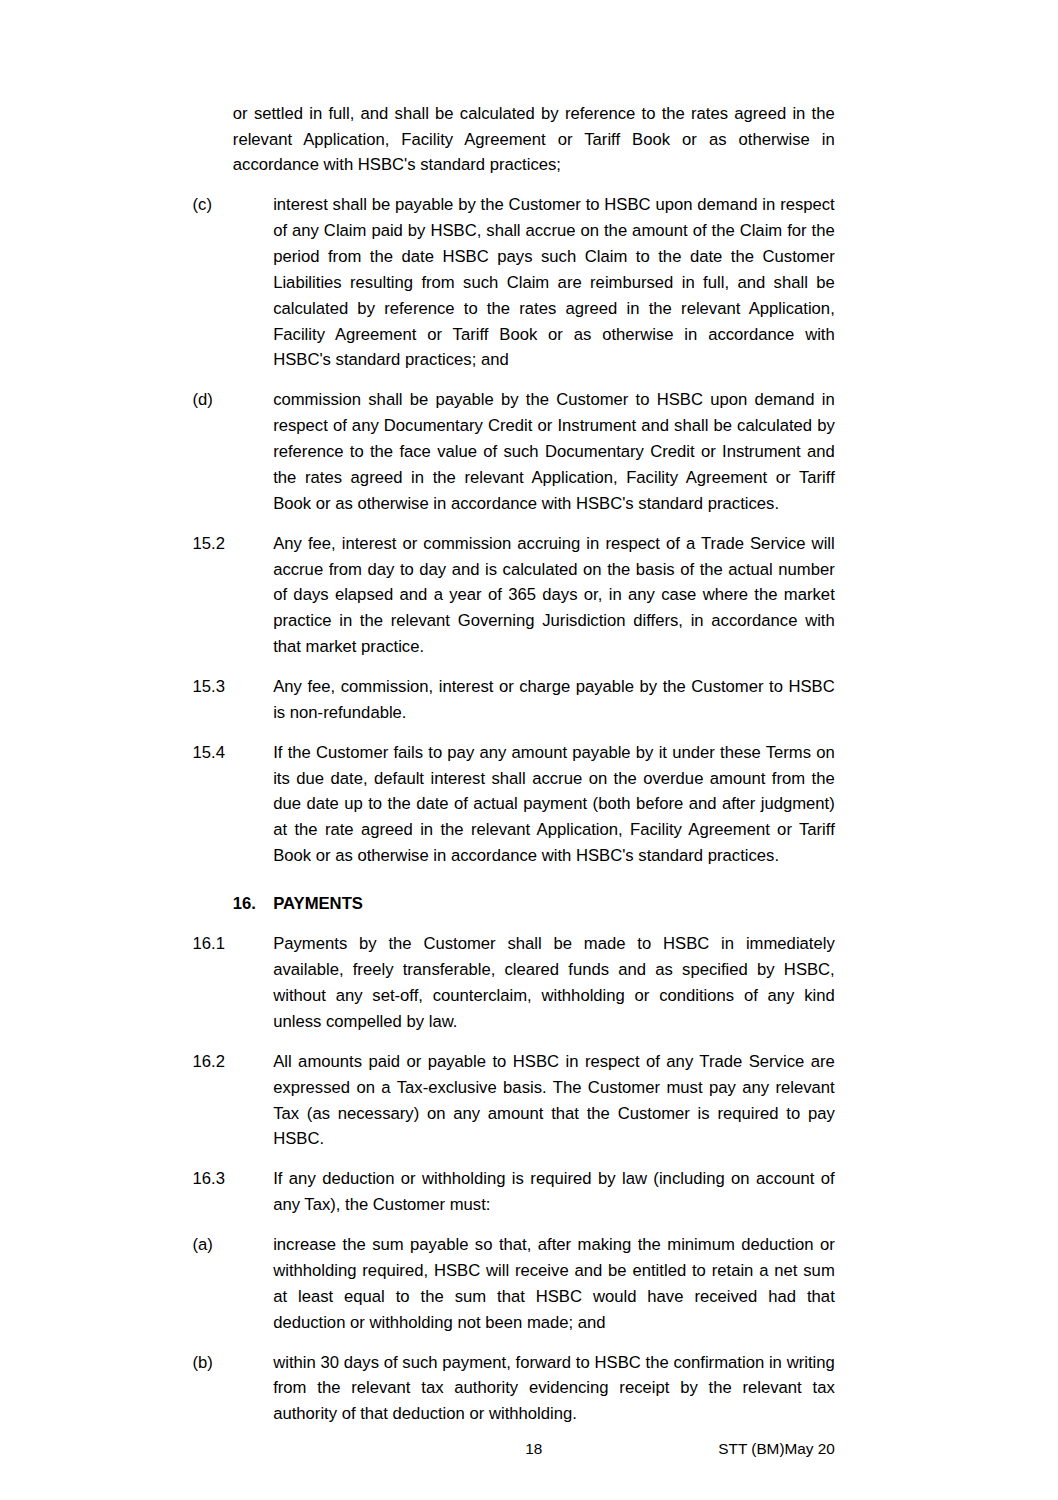or settled in full, and shall be calculated by reference to the rates agreed in the relevant Application, Facility Agreement or Tariff Book or as otherwise in accordance with HSBC's standard practices;
(c) interest shall be payable by the Customer to HSBC upon demand in respect of any Claim paid by HSBC, shall accrue on the amount of the Claim for the period from the date HSBC pays such Claim to the date the Customer Liabilities resulting from such Claim are reimbursed in full, and shall be calculated by reference to the rates agreed in the relevant Application, Facility Agreement or Tariff Book or as otherwise in accordance with HSBC's standard practices; and
(d) commission shall be payable by the Customer to HSBC upon demand in respect of any Documentary Credit or Instrument and shall be calculated by reference to the face value of such Documentary Credit or Instrument and the rates agreed in the relevant Application, Facility Agreement or Tariff Book or as otherwise in accordance with HSBC's standard practices.
15.2 Any fee, interest or commission accruing in respect of a Trade Service will accrue from day to day and is calculated on the basis of the actual number of days elapsed and a year of 365 days or, in any case where the market practice in the relevant Governing Jurisdiction differs, in accordance with that market practice.
15.3 Any fee, commission, interest or charge payable by the Customer to HSBC is non-refundable.
15.4 If the Customer fails to pay any amount payable by it under these Terms on its due date, default interest shall accrue on the overdue amount from the due date up to the date of actual payment (both before and after judgment) at the rate agreed in the relevant Application, Facility Agreement or Tariff Book or as otherwise in accordance with HSBC's standard practices.
16. PAYMENTS
16.1 Payments by the Customer shall be made to HSBC in immediately available, freely transferable, cleared funds and as specified by HSBC, without any set-off, counterclaim, withholding or conditions of any kind unless compelled by law.
16.2 All amounts paid or payable to HSBC in respect of any Trade Service are expressed on a Tax-exclusive basis. The Customer must pay any relevant Tax (as necessary) on any amount that the Customer is required to pay HSBC.
16.3 If any deduction or withholding is required by law (including on account of any Tax), the Customer must:
(a) increase the sum payable so that, after making the minimum deduction or withholding required, HSBC will receive and be entitled to retain a net sum at least equal to the sum that HSBC would have received had that deduction or withholding not been made; and
(b) within 30 days of such payment, forward to HSBC the confirmation in writing from the relevant tax authority evidencing receipt by the relevant tax authority of that deduction or withholding.
18 STT (BM)May 20